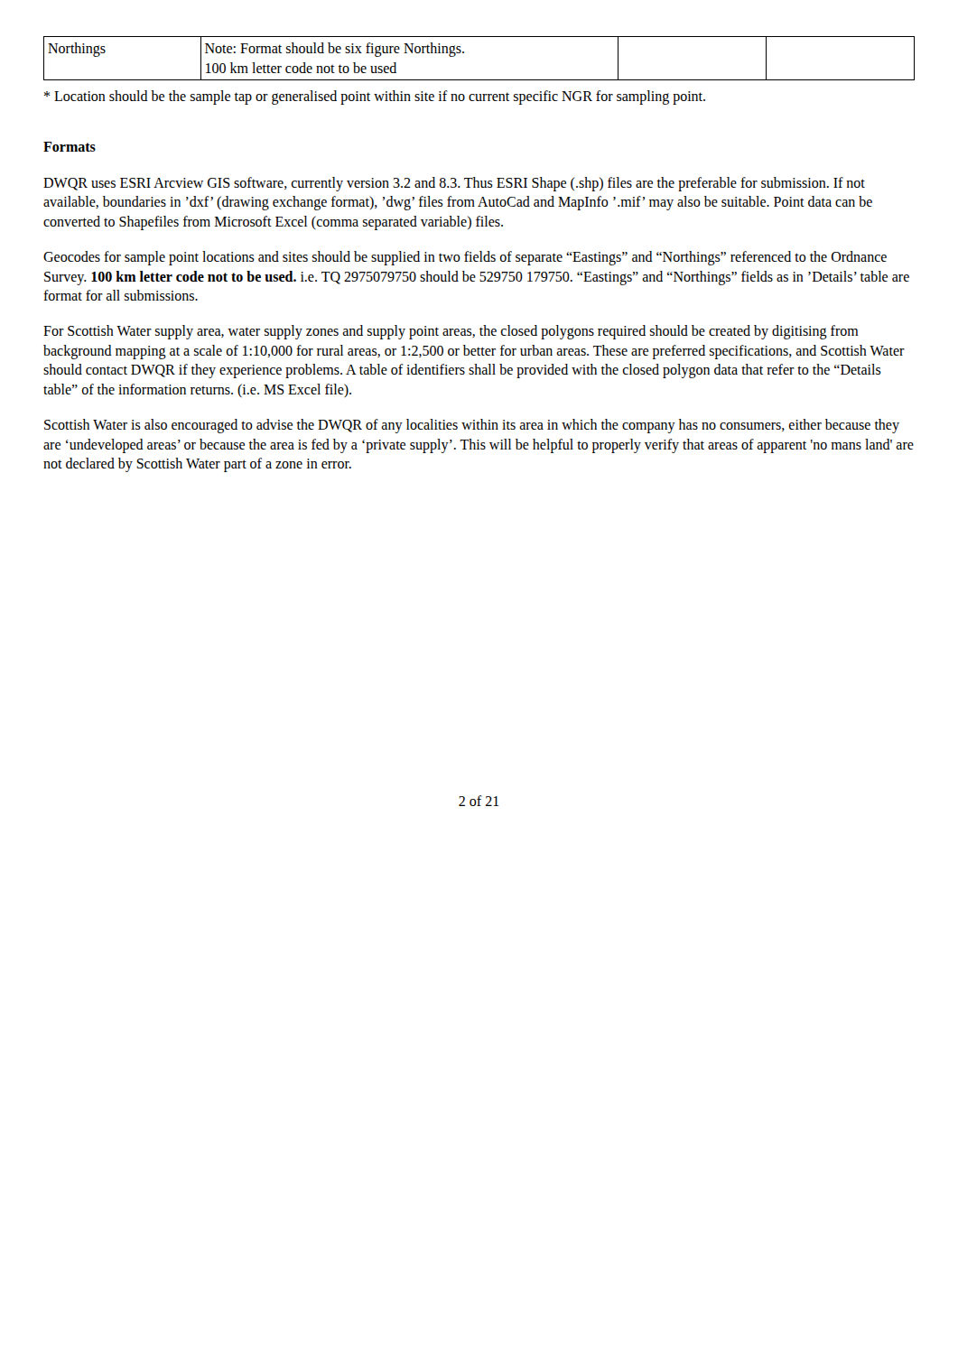| Northings | Note: Format should be six figure Northings. 100 km letter code not to be used | | |
* Location should be the sample tap or generalised point within site if no current specific NGR for sampling point.
Formats
DWQR uses ESRI Arcview GIS software, currently version 3.2 and 8.3. Thus ESRI Shape (.shp) files are the preferable for submission. If not available, boundaries in ’dxf’ (drawing exchange format), ’dwg’ files from AutoCad and MapInfo ’.mif’ may also be suitable. Point data can be converted to Shapefiles from Microsoft Excel (comma separated variable) files.
Geocodes for sample point locations and sites should be supplied in two fields of separate “Eastings” and “Northings” referenced to the Ordnance Survey. 100 km letter code not to be used. i.e. TQ 2975079750 should be 529750 179750. “Eastings” and “Northings” fields as in ’Details’ table are format for all submissions.
For Scottish Water supply area, water supply zones and supply point areas, the closed polygons required should be created by digitising from background mapping at a scale of 1:10,000 for rural areas, or 1:2,500 or better for urban areas. These are preferred specifications, and Scottish Water should contact DWQR if they experience problems. A table of identifiers shall be provided with the closed polygon data that refer to the “Details table” of the information returns. (i.e. MS Excel file).
Scottish Water is also encouraged to advise the DWQR of any localities within its area in which the company has no consumers, either because they are ‘undeveloped areas’ or because the area is fed by a ‘private supply’. This will be helpful to properly verify that areas of apparent 'no mans land' are not declared by Scottish Water part of a zone in error.
2 of 21